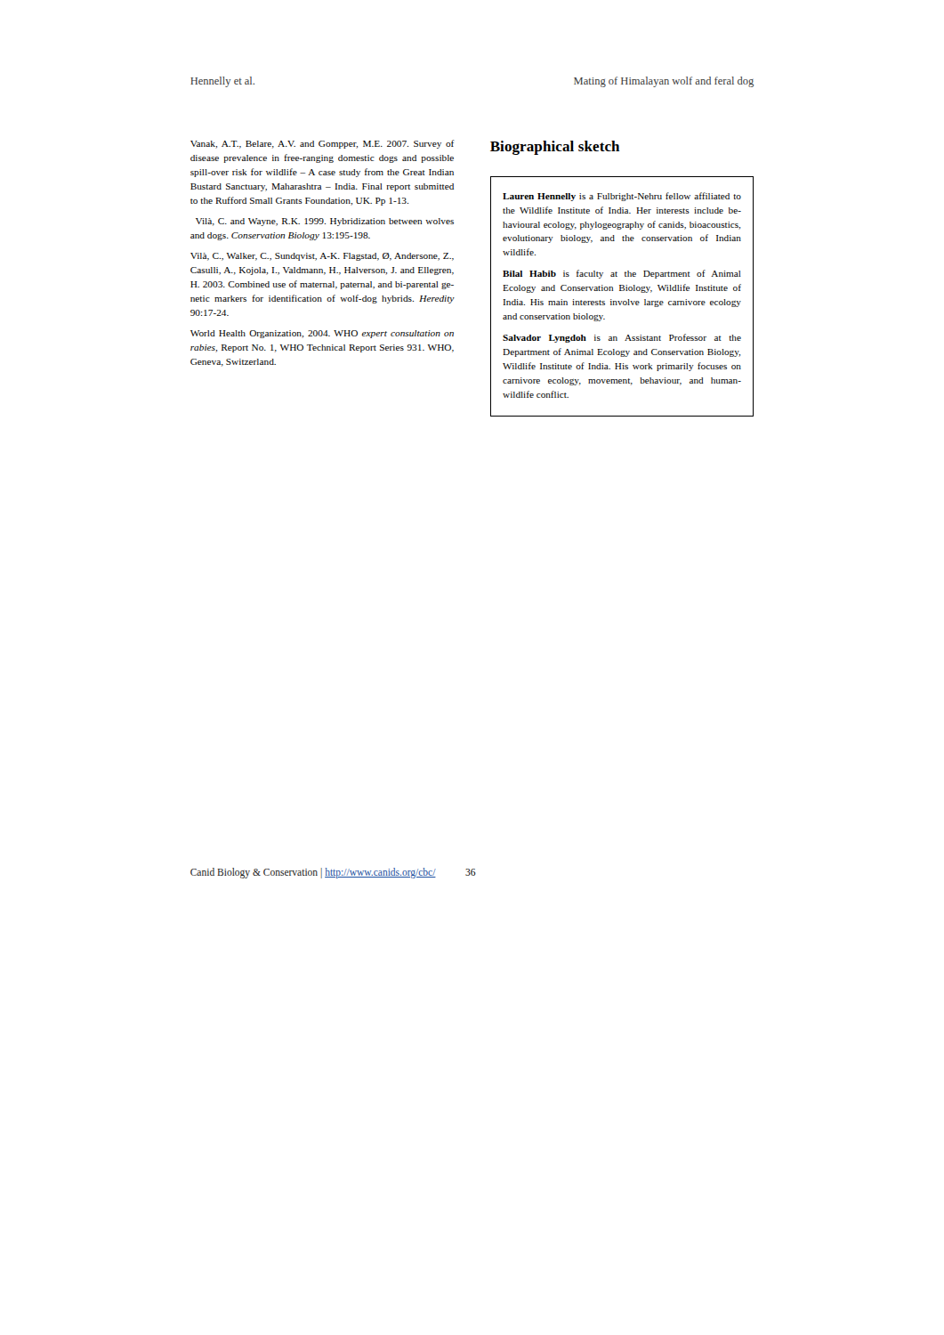Hennelly et al.
Mating of Himalayan wolf and feral dog
Vanak, A.T., Belare, A.V. and Gompper, M.E. 2007. Survey of disease prevalence in free-ranging domestic dogs and possible spill-over risk for wildlife – A case study from the Great Indian Bustard Sanctuary, Maharashtra – India. Final report submitted to the Rufford Small Grants Foundation, UK. Pp 1-13.
Vilà, C. and Wayne, R.K. 1999. Hybridization between wolves and dogs. Conservation Biology 13:195-198.
Vilà, C., Walker, C., Sundqvist, A-K. Flagstad, Ø, Andersone, Z., Casulli, A., Kojola, I., Valdmann, H., Halverson, J. and Ellegren, H. 2003. Combined use of maternal, paternal, and bi-parental genetic markers for identification of wolf-dog hybrids. Heredity 90:17-24.
World Health Organization, 2004. WHO expert consultation on rabies, Report No. 1, WHO Technical Report Series 931. WHO, Geneva, Switzerland.
Biographical sketch
Lauren Hennelly is a Fulbright-Nehru fellow affiliated to the Wildlife Institute of India. Her interests include behavioural ecology, phylogeography of canids, bioacoustics, evolutionary biology, and the conservation of Indian wildlife.
Bilal Habib is faculty at the Department of Animal Ecology and Conservation Biology, Wildlife Institute of India. His main interests involve large carnivore ecology and conservation biology.
Salvador Lyngdoh is an Assistant Professor at the Department of Animal Ecology and Conservation Biology, Wildlife Institute of India. His work primarily focuses on carnivore ecology, movement, behaviour, and human-wildlife conflict.
Canid Biology & Conservation | http://www.canids.org/cbc/ 36